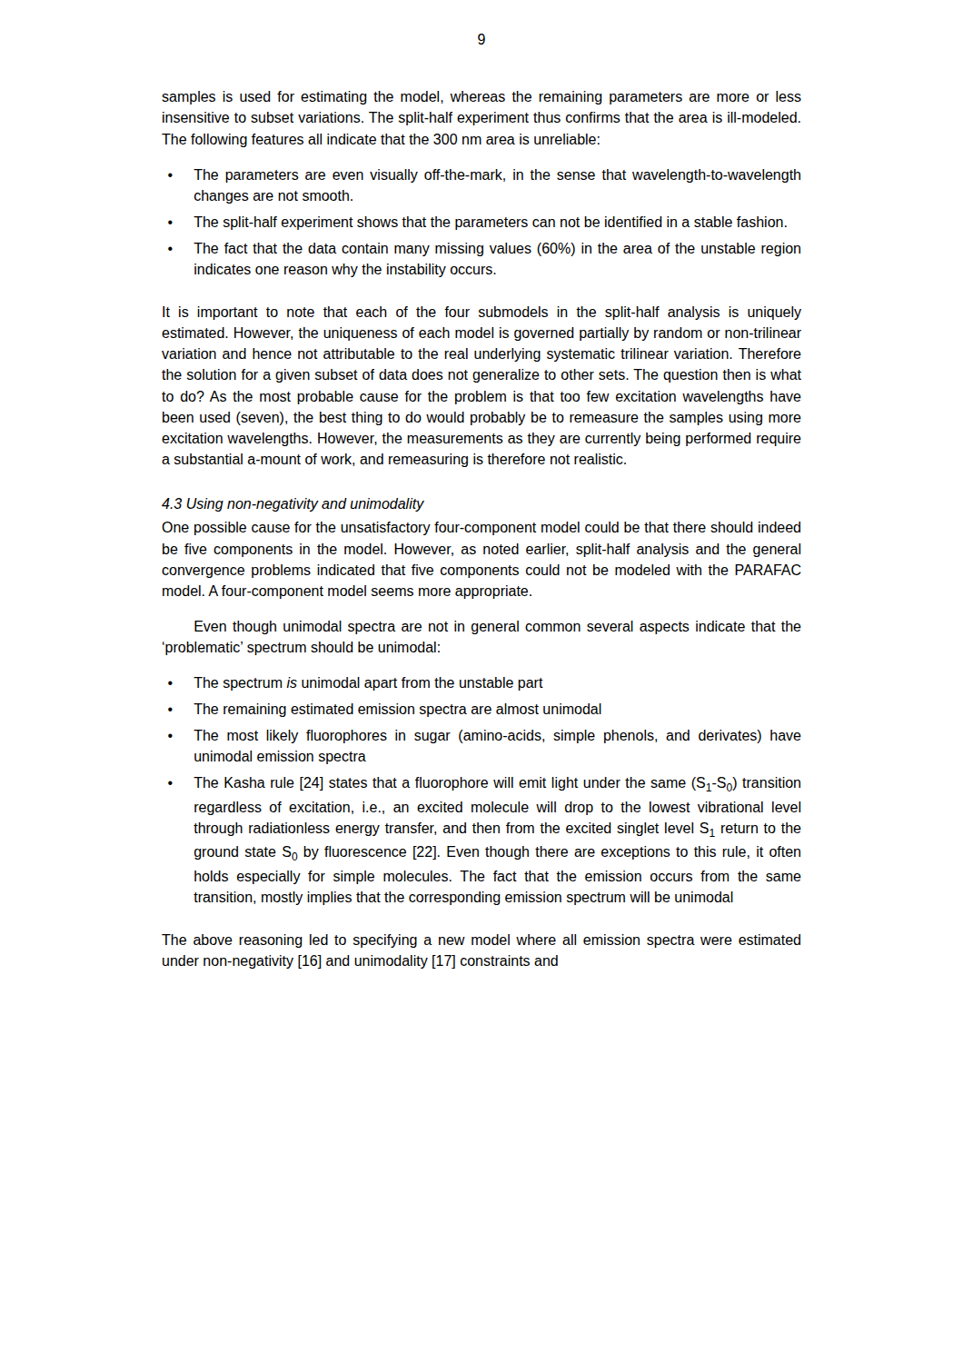9
samples is used for estimating the model, whereas the remaining parameters are more or less insensitive to subset variations. The split-half experiment thus confirms that the area is ill-modeled. The following features all indicate that the 300 nm area is unreliable:
The parameters are even visually off-the-mark, in the sense that wavelength-to-wavelength changes are not smooth.
The split-half experiment shows that the parameters can not be identified in a stable fashion.
The fact that the data contain many missing values (60%) in the area of the unstable region indicates one reason why the instability occurs.
It is important to note that each of the four submodels in the split-half analysis is uniquely estimated. However, the uniqueness of each model is governed partially by random or non-trilinear variation and hence not attributable to the real underlying systematic trilinear variation. Therefore the solution for a given subset of data does not generalize to other sets. The question then is what to do? As the most probable cause for the problem is that too few excitation wavelengths have been used (seven), the best thing to do would probably be to remeasure the samples using more excitation wavelengths. However, the measurements as they are currently being performed require a substantial a-mount of work, and remeasuring is therefore not realistic.
4.3 Using non-negativity and unimodality
One possible cause for the unsatisfactory four-component model could be that there should indeed be five components in the model. However, as noted earlier, split-half analysis and the general convergence problems indicated that five components could not be modeled with the PARAFAC model. A four-component model seems more appropriate.
Even though unimodal spectra are not in general common several aspects indicate that the ‘problematic’ spectrum should be unimodal:
The spectrum is unimodal apart from the unstable part
The remaining estimated emission spectra are almost unimodal
The most likely fluorophores in sugar (amino-acids, simple phenols, and derivates) have unimodal emission spectra
The Kasha rule [24] states that a fluorophore will emit light under the same (S1-S0) transition regardless of excitation, i.e., an excited molecule will drop to the lowest vibrational level through radiationless energy transfer, and then from the excited singlet level S1 return to the ground state S0 by fluorescence [22]. Even though there are exceptions to this rule, it often holds especially for simple molecules. The fact that the emission occurs from the same transition, mostly implies that the corresponding emission spectrum will be unimodal
The above reasoning led to specifying a new model where all emission spectra were estimated under non-negativity [16] and unimodality [17] constraints and